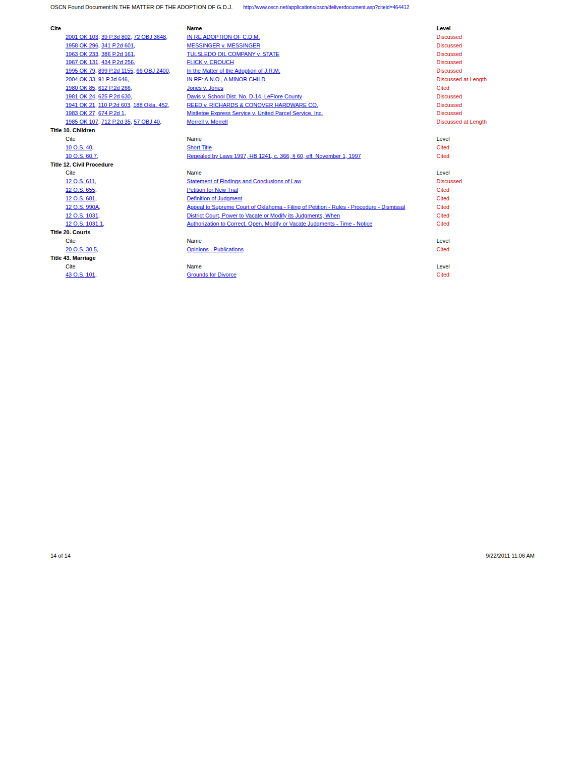OSCN Found Document:IN THE MATTER OF THE ADOPTION OF G.D.J. http://www.oscn.net/applications/oscn/deliverdocument.asp?citeid=464412
| Cite | Name | Level |
| 2001 OK 103 , 39 P.3d 802 , 72 OBJ 3648 , | IN RE ADOPTION OF C.D.M. | Discussed |
| 1958 OK 296 , 341 P.2d 601 , | MESSINGER v. MESSINGER | Discussed |
| 1963 OK 233 , 386 P.2d 161 , | TULSLEDO OIL COMPANY v. STATE | Discussed |
| 1967 OK 131 , 434 P.2d 256 , | FLICK v. CROUCH | Discussed |
| 1995 OK 79 , 899 P.2d 1155 , 66 OBJ 2400 , | In the Matter of the Adoption of J.R.M. | Discussed |
| 2004 OK 33 , 91 P.3d 646 , | IN RE: A.N.O., A MINOR CHILD | Discussed at Length |
| 1980 OK 85 , 612 P.2d 266 , | Jones v. Jones | Cited |
| 1981 OK 24 , 625 P.2d 630 , | Davis v. School Dist. No. D-14, LeFlore County | Discussed |
| 1941 OK 21 , 110 P.2d 603 , 188 Okla. 452 , | REED v. RICHARDS & CONOVER HARDWARE CO. | Discussed |
| 1983 OK 27 , 674 P.2d 1 , | Mistletoe Express Service v. United Parcel Service, Inc. | Discussed |
| 1985 OK 107 , 712 P.2d 35 , 57 OBJ 40 , | Merrell v. Merrell | Discussed at Length |
| Title 10. Children |
| Cite | Name | Level |
| 10 O.S. 40 , | Short Title | Cited |
| 10 O.S. 60.7 , | Repealed by Laws 1997, HB 1241, c. 366, § 60, eff. November 1, 1997 | Cited |
| Title 12. Civil Procedure |
| Cite | Name | Level |
| 12 O.S. 611 , | Statement of Findings and Conclusions of Law | Discussed |
| 12 O.S. 655 , | Petition for New Trial | Cited |
| 12 O.S. 681 , | Definition of Judgment | Cited |
| 12 O.S. 990A , | Appeal to Supreme Court of Oklahoma - Filing of Petition - Rules - Procedure - Dismissal | Cited |
| 12 O.S. 1031 , | District Court, Power to Vacate or Modify its Judgments, When | Cited |
| 12 O.S. 1031.1 , | Authorization to Correct, Open, Modify or Vacate Judgments - Time - Notice | Cited |
| Title 20. Courts |
| Cite | Name | Level |
| 20 O.S. 30.5 , | Opinions - Publications | Cited |
| Title 43. Marriage |
| Cite | Name | Level |
| 43 O.S. 101 , | Grounds for Divorce | Cited |
14 of 14 9/22/2011 11:06 AM